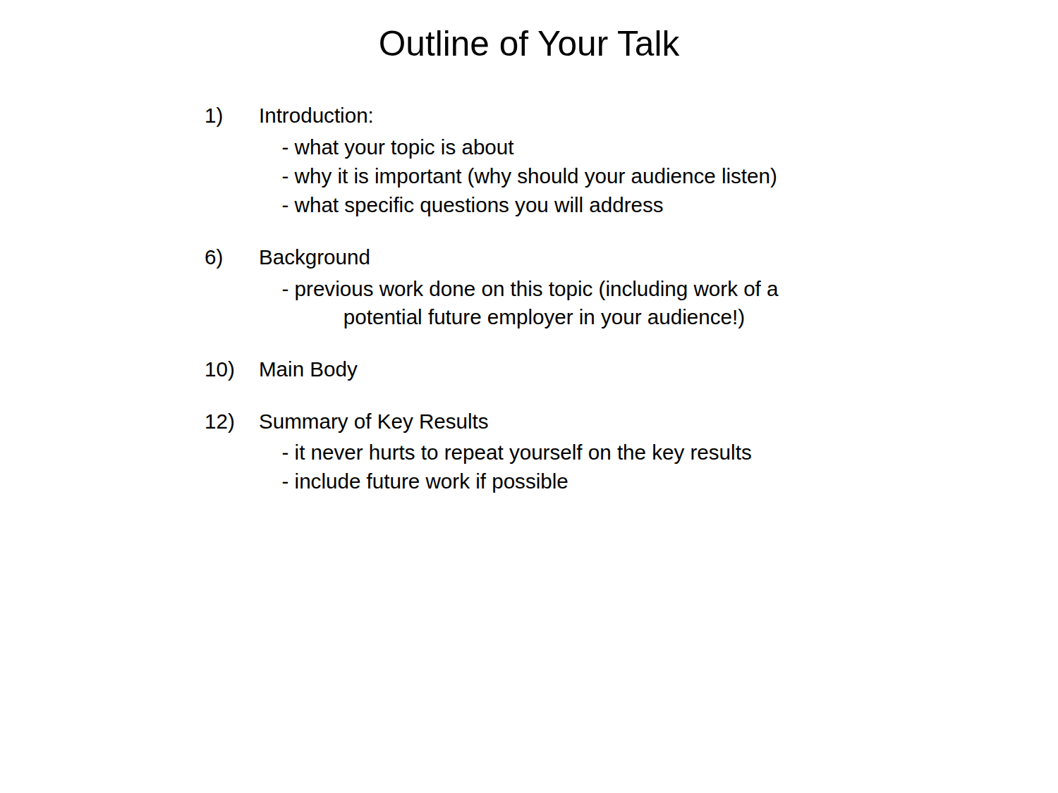Outline of Your Talk
1) Introduction:
- what your topic is about
- why it is important (why should your audience listen)
- what specific questions you will address
6) Background
- previous work done on this topic (including work of apotential future employer in your audience!)
10) Main Body
12) Summary of Key Results
- it never hurts to repeat yourself on the key results
- include future work if possible